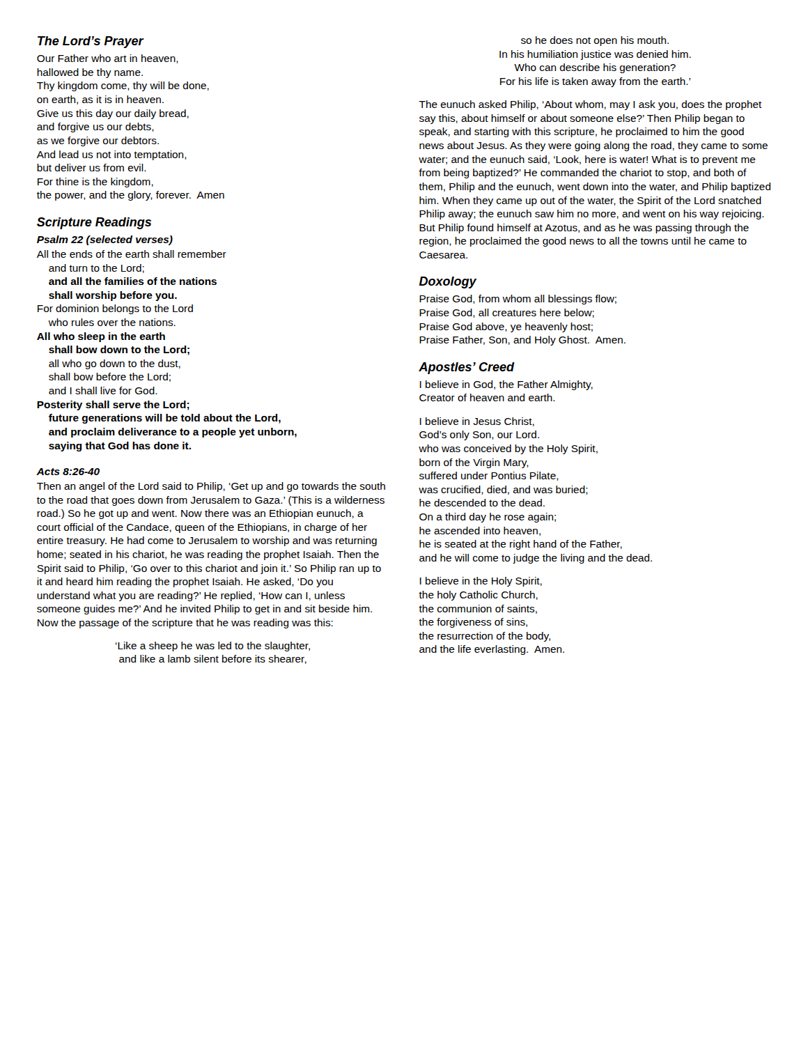The Lord’s Prayer
Our Father who art in heaven,
hallowed be thy name.
Thy kingdom come, thy will be done,
on earth, as it is in heaven.
Give us this day our daily bread,
and forgive us our debts,
as we forgive our debtors.
And lead us not into temptation,
but deliver us from evil.
For thine is the kingdom,
the power, and the glory, forever. Amen
Scripture Readings
Psalm 22 (selected verses)
All the ends of the earth shall remember
and turn to the Lord;
and all the families of the nations
shall worship before you.
For dominion belongs to the Lord
who rules over the nations.
All who sleep in the earth
shall bow down to the Lord;
all who go down to the dust,
shall bow before the Lord;
and I shall live for God.
Posterity shall serve the Lord;
future generations will be told about the Lord,
and proclaim deliverance to a people yet unborn,
saying that God has done it.
Acts 8:26-40
Then an angel of the Lord said to Philip, ‘Get up and go towards the south to the road that goes down from Jerusalem to Gaza.’ (This is a wilderness road.) So he got up and went. Now there was an Ethiopian eunuch, a court official of the Candace, queen of the Ethiopians, in charge of her entire treasury. He had come to Jerusalem to worship and was returning home; seated in his chariot, he was reading the prophet Isaiah. Then the Spirit said to Philip, ‘Go over to this chariot and join it.’ So Philip ran up to it and heard him reading the prophet Isaiah. He asked, ‘Do you understand what you are reading?’ He replied, ‘How can I, unless someone guides me?’ And he invited Philip to get in and sit beside him. Now the passage of the scripture that he was reading was this:
‘Like a sheep he was led to the slaughter,
and like a lamb silent before its shearer,
so he does not open his mouth.
In his humiliation justice was denied him.
Who can describe his generation?
For his life is taken away from the earth.’
The eunuch asked Philip, ‘About whom, may I ask you, does the prophet say this, about himself or about someone else?’ Then Philip began to speak, and starting with this scripture, he proclaimed to him the good news about Jesus. As they were going along the road, they came to some water; and the eunuch said, ‘Look, here is water! What is to prevent me from being baptized?’ He commanded the chariot to stop, and both of them, Philip and the eunuch, went down into the water, and Philip baptized him. When they came up out of the water, the Spirit of the Lord snatched Philip away; the eunuch saw him no more, and went on his way rejoicing. But Philip found himself at Azotus, and as he was passing through the region, he proclaimed the good news to all the towns until he came to Caesarea.
Doxology
Praise God, from whom all blessings flow;
Praise God, all creatures here below;
Praise God above, ye heavenly host;
Praise Father, Son, and Holy Ghost. Amen.
Apostles’ Creed
I believe in God, the Father Almighty,
Creator of heaven and earth.
I believe in Jesus Christ,
God’s only Son, our Lord.
who was conceived by the Holy Spirit,
born of the Virgin Mary,
suffered under Pontius Pilate,
was crucified, died, and was buried;
he descended to the dead.
On a third day he rose again;
he ascended into heaven,
he is seated at the right hand of the Father,
and he will come to judge the living and the dead.
I believe in the Holy Spirit,
the holy Catholic Church,
the communion of saints,
the forgiveness of sins,
the resurrection of the body,
and the life everlasting. Amen.